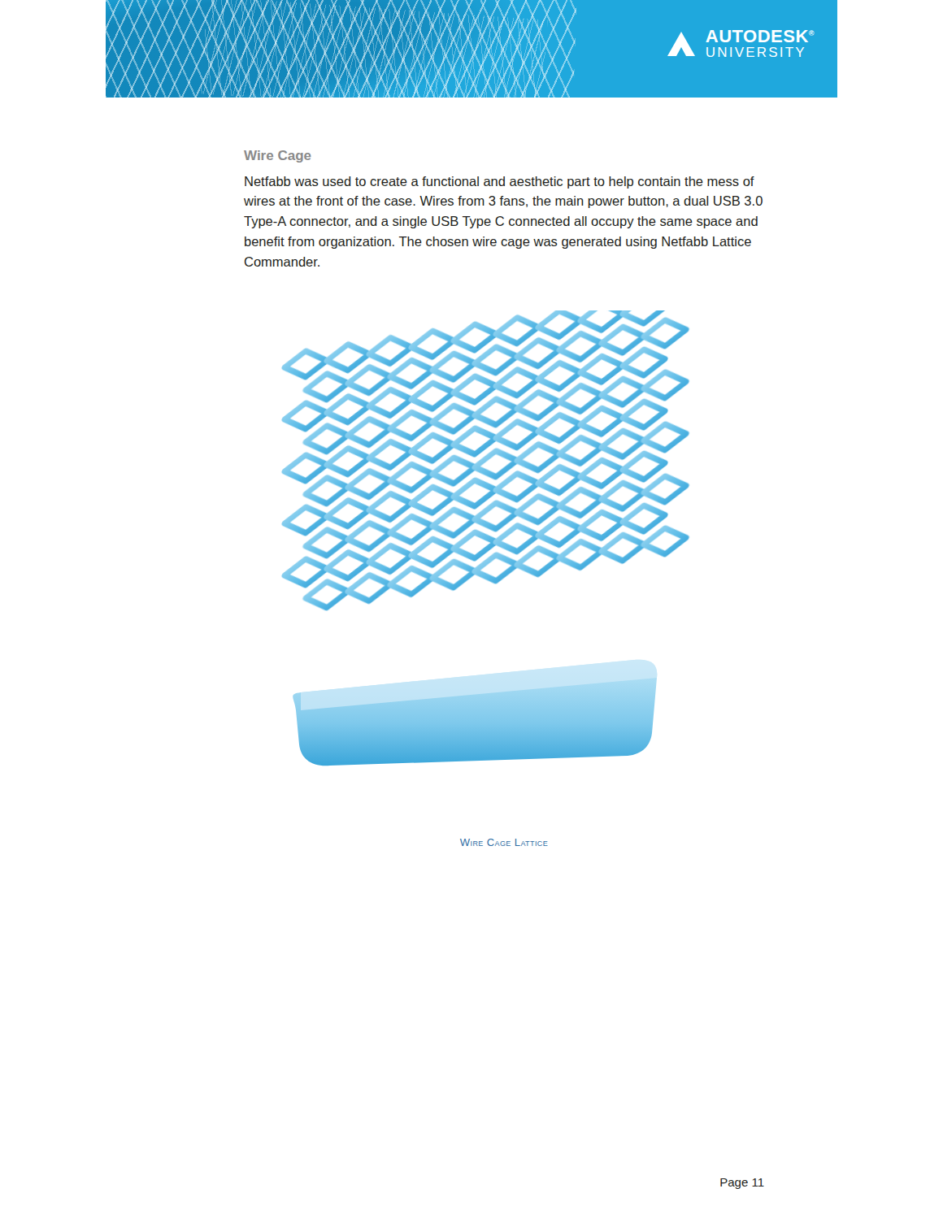AUTODESK®
UNIVERSITY
Wire Cage
Netfabb was used to create a functional and aesthetic part to help contain the mess of wires at the front of the case. Wires from 3 fans, the main power button, a dual USB 3.0 Type-A connector, and a single USB Type C connected all occupy the same space and benefit from organization. The chosen wire cage was generated using Netfabb Lattice Commander.
Wire Cage Lattice
Page 11